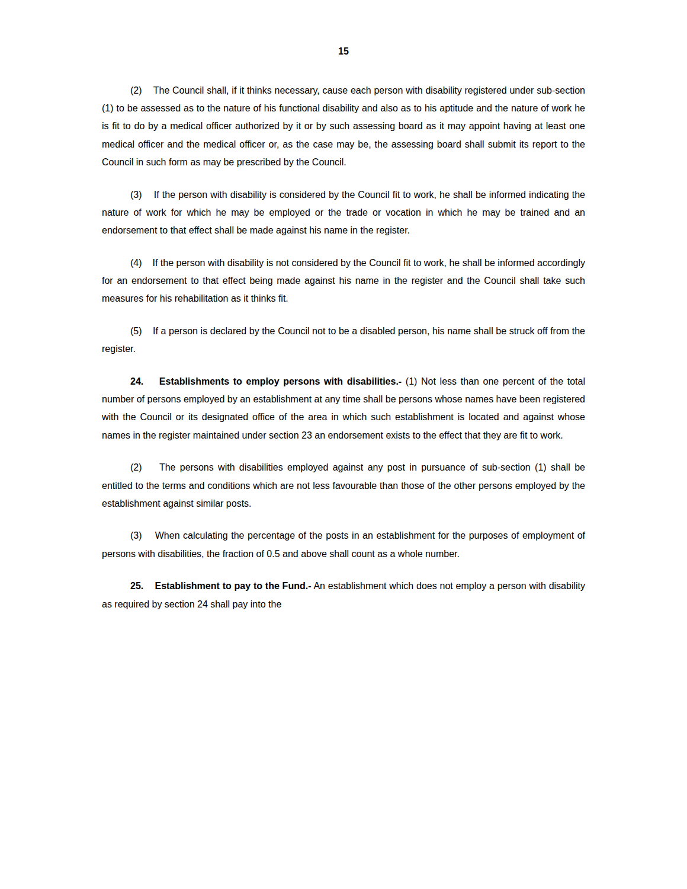15
(2) The Council shall, if it thinks necessary, cause each person with disability registered under sub-section (1) to be assessed as to the nature of his functional disability and also as to his aptitude and the nature of work he is fit to do by a medical officer authorized by it or by such assessing board as it may appoint having at least one medical officer and the medical officer or, as the case may be, the assessing board shall submit its report to the Council in such form as may be prescribed by the Council.
(3) If the person with disability is considered by the Council fit to work, he shall be informed indicating the nature of work for which he may be employed or the trade or vocation in which he may be trained and an endorsement to that effect shall be made against his name in the register.
(4) If the person with disability is not considered by the Council fit to work, he shall be informed accordingly for an endorsement to that effect being made against his name in the register and the Council shall take such measures for his rehabilitation as it thinks fit.
(5) If a person is declared by the Council not to be a disabled person, his name shall be struck off from the register.
24. Establishments to employ persons with disabilities.- (1) Not less than one percent of the total number of persons employed by an establishment at any time shall be persons whose names have been registered with the Council or its designated office of the area in which such establishment is located and against whose names in the register maintained under section 23 an endorsement exists to the effect that they are fit to work.
(2) The persons with disabilities employed against any post in pursuance of sub-section (1) shall be entitled to the terms and conditions which are not less favourable than those of the other persons employed by the establishment against similar posts.
(3) When calculating the percentage of the posts in an establishment for the purposes of employment of persons with disabilities, the fraction of 0.5 and above shall count as a whole number.
25. Establishment to pay to the Fund.- An establishment which does not employ a person with disability as required by section 24 shall pay into the